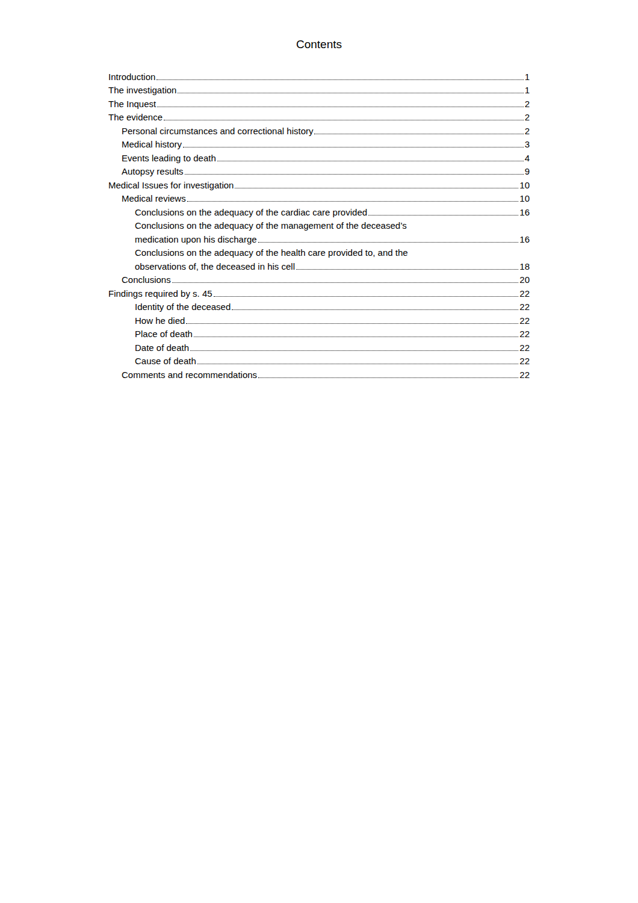Contents
Introduction 1
The investigation 1
The Inquest 2
The evidence 2
Personal circumstances and correctional history 2
Medical history 3
Events leading to death 4
Autopsy results 9
Medical Issues for investigation 10
Medical reviews 10
Conclusions on the adequacy of the cardiac care provided 16
Conclusions on the adequacy of the management of the deceased’s medication upon his discharge 16
Conclusions on the adequacy of the health care provided to, and the observations of, the deceased in his cell 18
Conclusions 20
Findings required by s. 45 22
Identity of the deceased 22
How he died 22
Place of death 22
Date of death 22
Cause of death 22
Comments and recommendations 22